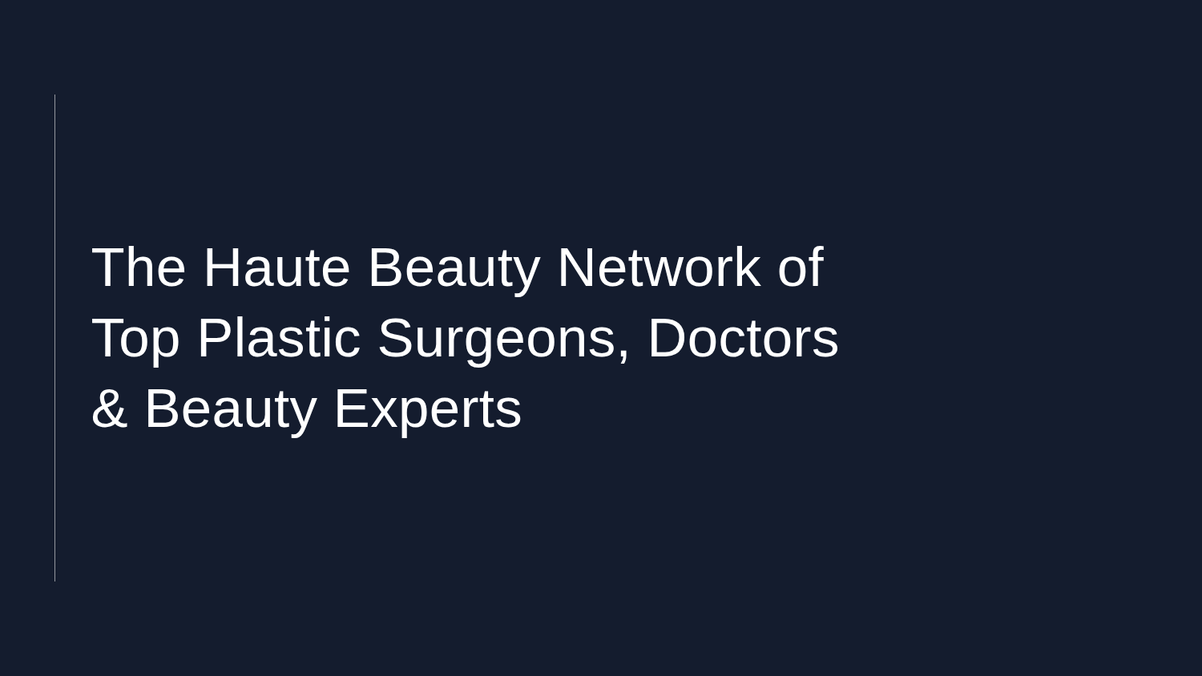The Haute Beauty Network of Top Plastic Surgeons, Doctors & Beauty Experts